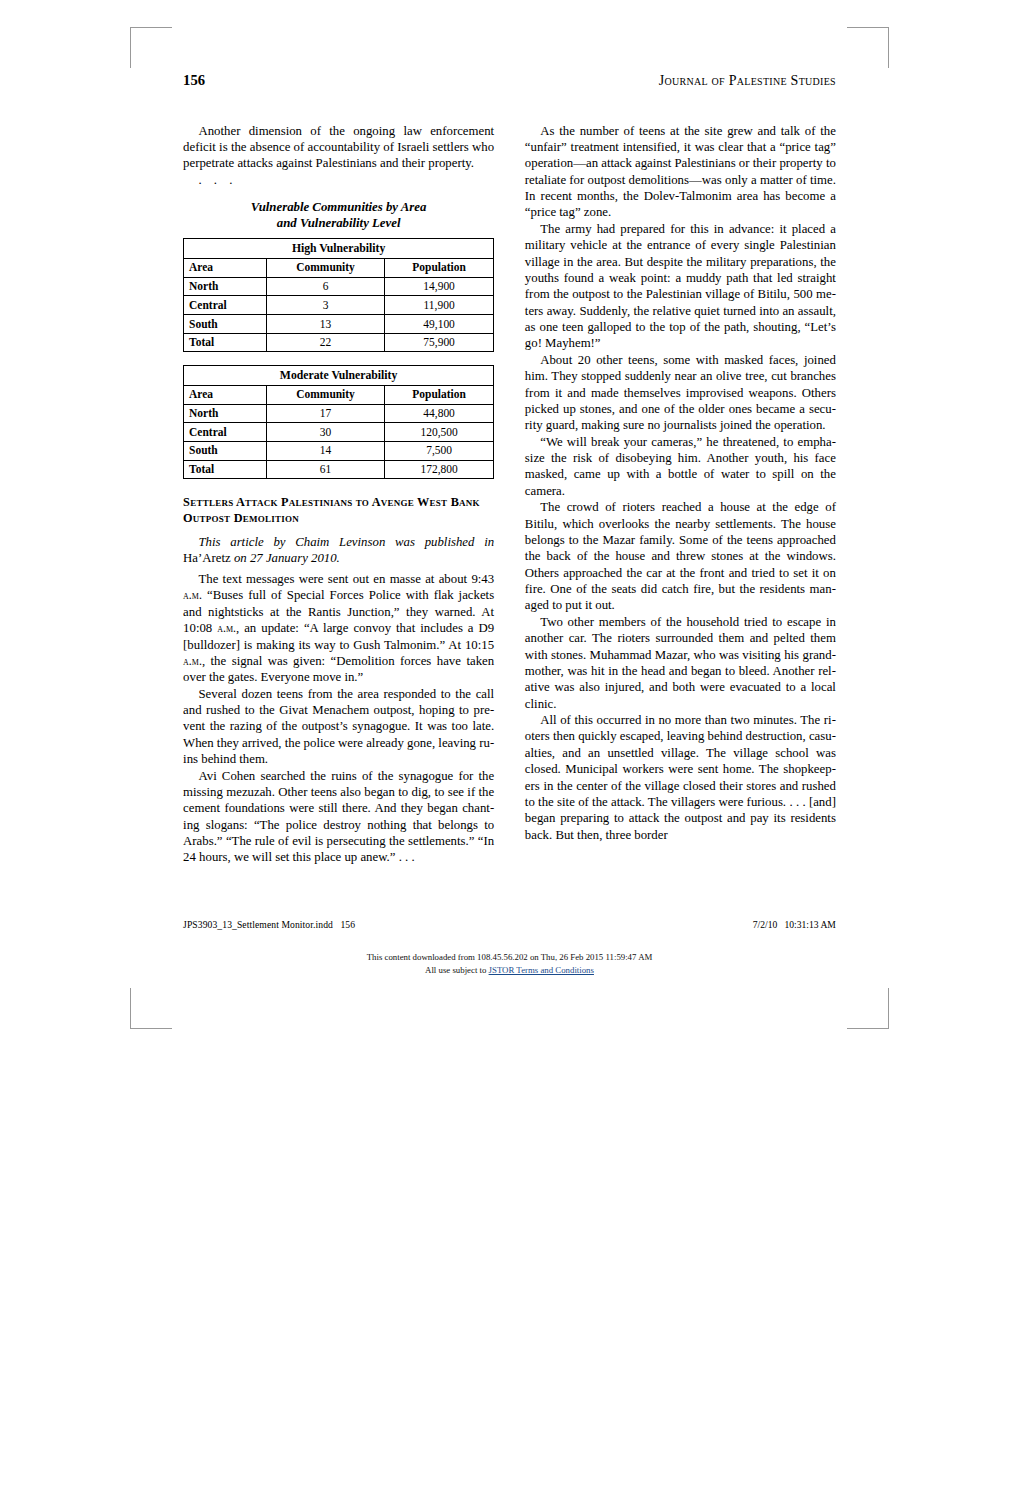156 Journal of Palestine Studies
Another dimension of the ongoing law enforcement deficit is the absence of accountability of Israeli settlers who perpetrate attacks against Palestinians and their property.
. . .
Vulnerable Communities by Area
and Vulnerability Level
High Vulnerability
| Area | Community | Population |
| --- | --- | --- |
| North | 6 | 14,900 |
| Central | 3 | 11,900 |
| South | 13 | 49,100 |
| Total | 22 | 75,900 |
Moderate Vulnerability
| Area | Community | Population |
| --- | --- | --- |
| North | 17 | 44,800 |
| Central | 30 | 120,500 |
| South | 14 | 7,500 |
| Total | 61 | 172,800 |
Settlers Attack Palestinians to Avenge West Bank Outpost Demolition
This article by Chaim Levinson was published in Ha’Aretz on 27 January 2010.
The text messages were sent out en masse at about 9:43 a.m. “Buses full of Special Forces Police with flak jackets and nightsticks at the Rantis Junction,” they warned. At 10:08 a.m., an update: “A large convoy that includes a D9 [bulldozer] is making its way to Gush Talmonim.” At 10:15 a.m., the signal was given: “Demolition forces have taken over the gates. Everyone move in.”
Several dozen teens from the area responded to the call and rushed to the Givat Menachem outpost, hoping to prevent the razing of the outpost’s synagogue. It was too late. When they arrived, the police were already gone, leaving ruins behind them.
Avi Cohen searched the ruins of the synagogue for the missing mezuzah. Other teens also began to dig, to see if the cement foundations were still there. And they began chanting slogans: “The police destroy nothing that belongs to Arabs.” “The rule of evil is persecuting the settlements.” “In 24 hours, we will set this place up anew.” . . .
As the number of teens at the site grew and talk of the “unfair” treatment intensified, it was clear that a “price tag” operation—an attack against Palestinians or their property to retaliate for outpost demolitions—was only a matter of time. In recent months, the Dolev-Talmonim area has become a “price tag” zone.
The army had prepared for this in advance: it placed a military vehicle at the entrance of every single Palestinian village in the area. But despite the military preparations, the youths found a weak point: a muddy path that led straight from the outpost to the Palestinian village of Bitilu, 500 meters away. Suddenly, the relative quiet turned into an assault, as one teen galloped to the top of the path, shouting, “Let’s go! Mayhem!”
About 20 other teens, some with masked faces, joined him. They stopped suddenly near an olive tree, cut branches from it and made themselves improvised weapons. Others picked up stones, and one of the older ones became a security guard, making sure no journalists joined the operation.
“We will break your cameras,” he threatened, to emphasize the risk of disobeying him. Another youth, his face masked, came up with a bottle of water to spill on the camera.
The crowd of rioters reached a house at the edge of Bitilu, which overlooks the nearby settlements. The house belongs to the Mazar family. Some of the teens approached the back of the house and threw stones at the windows. Others approached the car at the front and tried to set it on fire. One of the seats did catch fire, but the residents managed to put it out.
Two other members of the household tried to escape in another car. The rioters surrounded them and pelted them with stones. Muhammad Mazar, who was visiting his grandmother, was hit in the head and began to bleed. Another relative was also injured, and both were evacuated to a local clinic.
All of this occurred in no more than two minutes. The rioters then quickly escaped, leaving behind destruction, casualties, and an unsettled village. The village school was closed. Municipal workers were sent home. The shopkeepers in the center of the village closed their stores and rushed to the site of the attack. The villagers were furious. . . . [and] began preparing to attack the outpost and pay its residents back. But then, three border
JPS3903_13_Settlement Monitor.indd 156 7/2/10 10:31:13 AM
This content downloaded from 108.45.56.202 on Thu, 26 Feb 2015 11:59:47 AM
All use subject to JSTOR Terms and Conditions